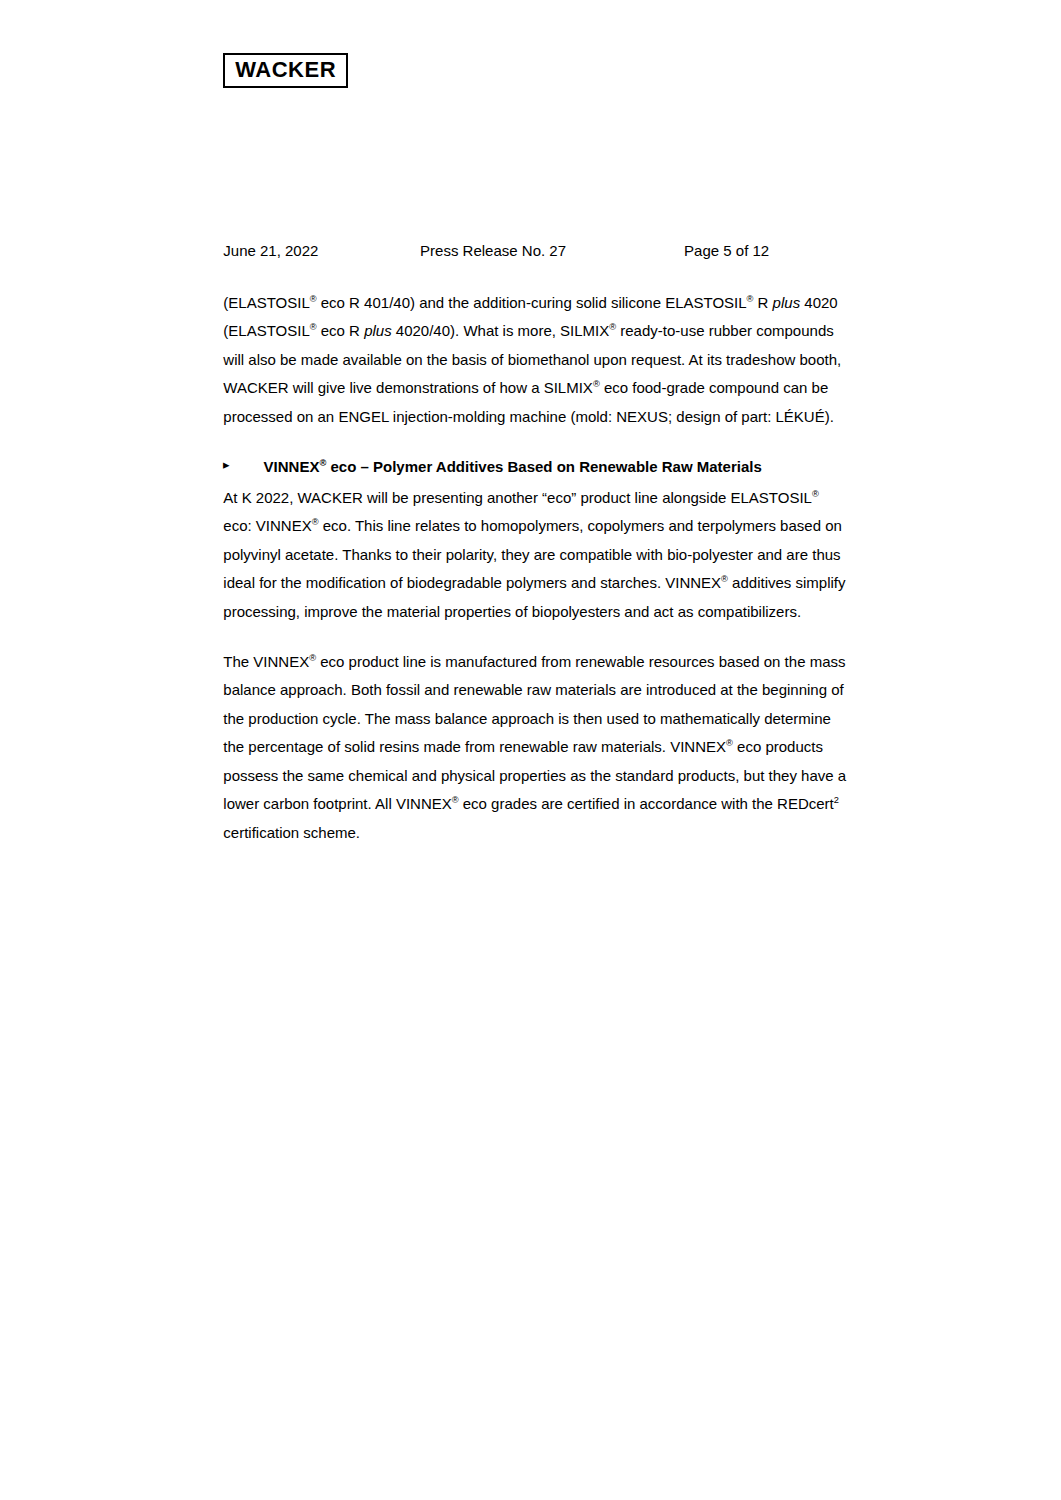WACKER
June 21, 2022
Press Release No. 27
Page 5 of 12
(ELASTOSIL® eco R 401/40) and the addition-curing solid silicone ELASTOSIL® R plus 4020 (ELASTOSIL® eco R plus 4020/40). What is more, SILMIX® ready-to-use rubber compounds will also be made available on the basis of biomethanol upon request. At its tradeshow booth, WACKER will give live demonstrations of how a SILMIX® eco food-grade compound can be processed on an ENGEL injection-molding machine (mold: NEXUS; design of part: LÉKUÉ).
▸
VINNEX® eco – Polymer Additives Based on Renewable Raw Materials
At K 2022, WACKER will be presenting another “eco” product line alongside ELASTOSIL® eco: VINNEX® eco. This line relates to homopolymers, copolymers and terpolymers based on polyvinyl acetate. Thanks to their polarity, they are compatible with bio-polyester and are thus ideal for the modification of biodegradable polymers and starches. VINNEX® additives simplify processing, improve the material properties of biopolyesters and act as compatibilizers.
The VINNEX® eco product line is manufactured from renewable resources based on the mass balance approach. Both fossil and renewable raw materials are introduced at the beginning of the production cycle. The mass balance approach is then used to mathematically determine the percentage of solid resins made from renewable raw materials. VINNEX® eco products possess the same chemical and physical properties as the standard products, but they have a lower carbon footprint. All VINNEX® eco grades are certified in accordance with the REDcert2 certification scheme.